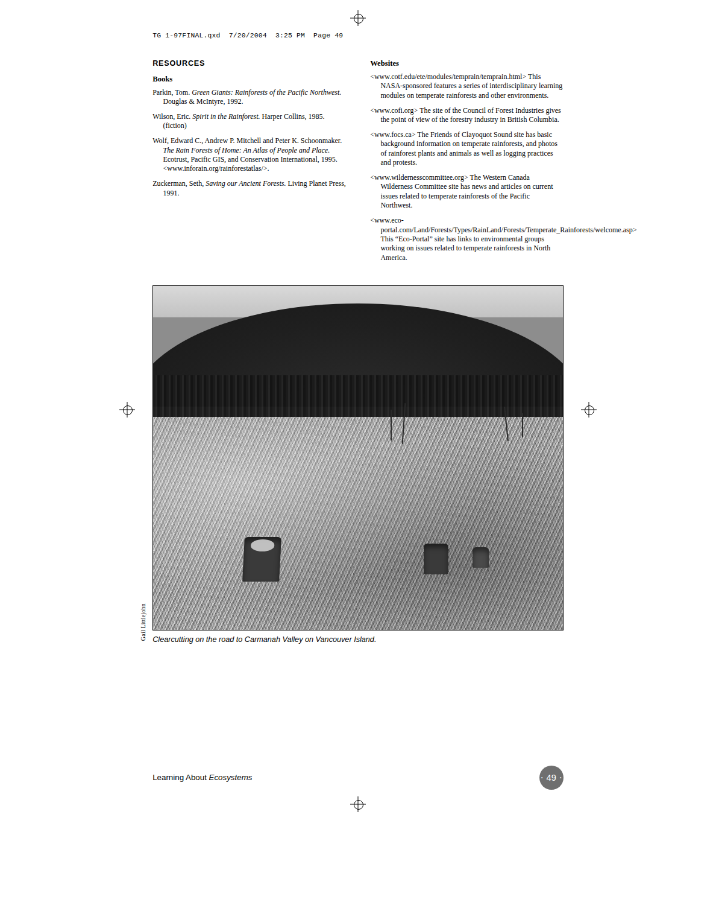TG 1-97FINAL.qxd 7/20/2004 3:25 PM Page 49
Resources
Books
Parkin, Tom. Green Giants: Rainforests of the Pacific Northwest. Douglas & McIntyre, 1992.
Wilson, Eric. Spirit in the Rainforest. Harper Collins, 1985. (fiction)
Wolf, Edward C., Andrew P. Mitchell and Peter K. Schoonmaker. The Rain Forests of Home: An Atlas of People and Place. Ecotrust, Pacific GIS, and Conservation International, 1995. <www.inforain.org/rainforestatlas/>.
Zuckerman, Seth, Saving our Ancient Forests. Living Planet Press, 1991.
Websites
<www.cotf.edu/ete/modules/temprain/temprain.html> This NASA-sponsored features a series of interdisciplinary learning modules on temperate rainforests and other environments.
<www.cofi.org> The site of the Council of Forest Industries gives the point of view of the forestry industry in British Columbia.
<www.focs.ca> The Friends of Clayoquot Sound site has basic background information on temperate rainforests, and photos of rainforest plants and animals as well as logging practices and protests.
<www.wildernesscommittee.org> The Western Canada Wilderness Committee site has news and articles on current issues related to temperate rainforests of the Pacific Northwest.
<www.eco-portal.com/Land/Forests/Types/RainLand/Forests/Temperate_Rainforests/welcome.asp> This “Eco-Portal” site has links to environmental groups working on issues related to temperate rainforests in North America.
Gail Littlejohn
Clearcutting on the road to Carmanah Valley on Vancouver Island.
Learning About Ecosystems
49